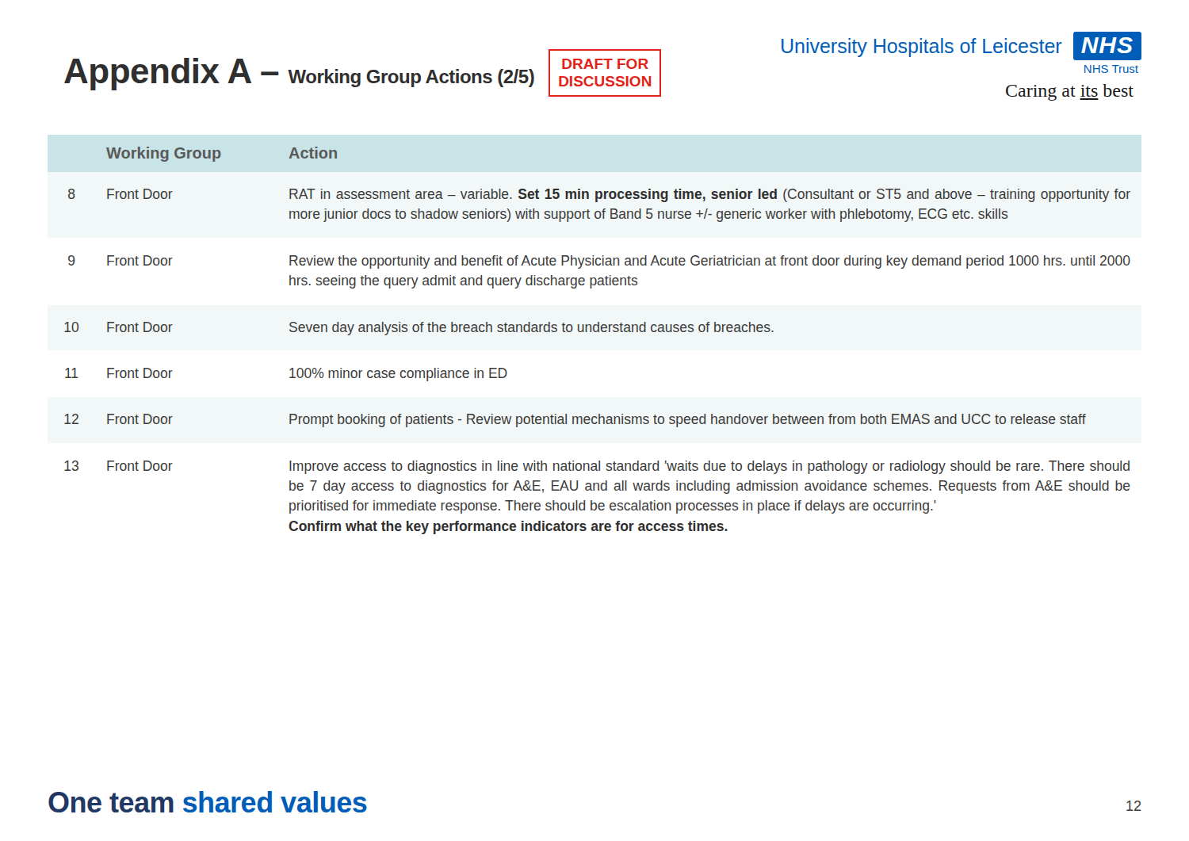Appendix A – Working Group Actions (2/5)
DRAFT FOR
DISCUSSION
University Hospitals of Leicester NHS
NHS Trust
Caring at its best
| | Working Group | Action |
| --- | --- | --- |
| 8 | Front Door | RAT in assessment area – variable. Set 15 min processing time, senior led (Consultant or ST5 and above – training opportunity for more junior docs to shadow seniors) with support of Band 5 nurse +/- generic worker with phlebotomy, ECG etc. skills |
| 9 | Front Door | Review the opportunity and benefit of Acute Physician and Acute Geriatrician at front door during key demand period 1000 hrs. until 2000 hrs. seeing the query admit and query discharge patients |
| 10 | Front Door | Seven day analysis of the breach standards to understand causes of breaches. |
| 11 | Front Door | 100% minor case compliance in ED |
| 12 | Front Door | Prompt booking of patients - Review potential mechanisms to speed handover between from both EMAS and UCC to release staff |
| 13 | Front Door | Improve access to diagnostics in line with national standard 'waits due to delays in pathology or radiology should be rare. There should be 7 day access to diagnostics for A&E, EAU and all wards including admission avoidance schemes. Requests from A&E should be prioritised for immediate response. There should be escalation processes in place if delays are occurring.' Confirm what the key performance indicators are for access times. |
One team shared values
12